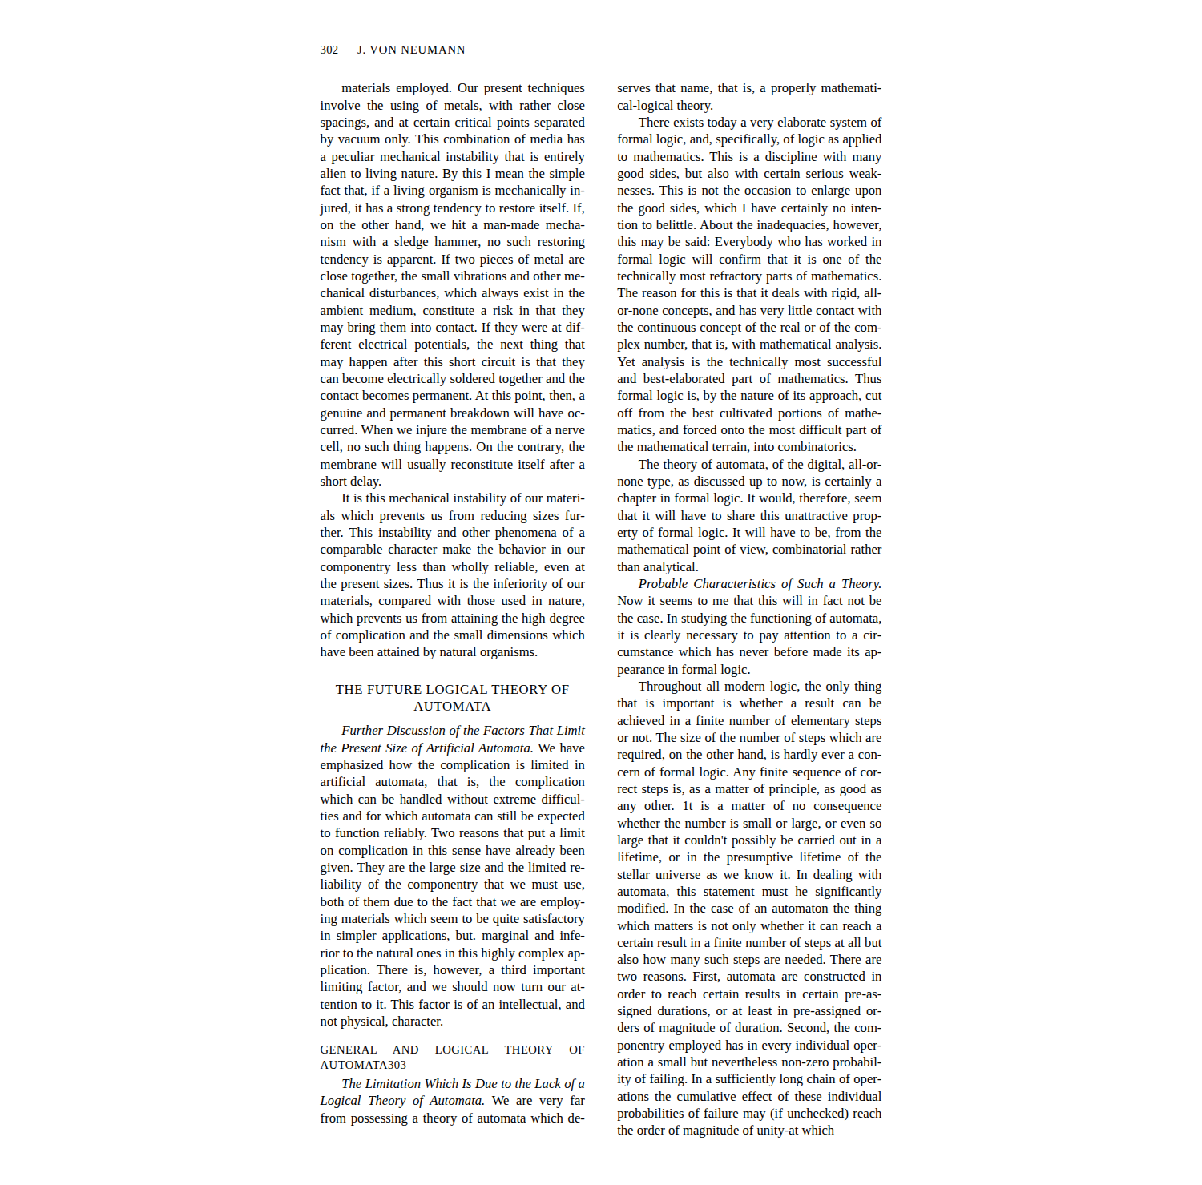302 J. von Neumann
materials employed. Our present techniques involve the using of metals, with rather close spacings, and at certain critical points separated by vacuum only. This combination of media has a peculiar mechanical instability that is entirely alien to living nature. By this I mean the simple fact that, if a living organism is mechanically injured, it has a strong tendency to restore itself. If, on the other hand, we hit a man-made mechanism with a sledge hammer, no such restoring tendency is apparent. If two pieces of metal are close together, the small vibrations and other mechanical disturbances, which always exist in the ambient medium, constitute a risk in that they may bring them into contact. If they were at different electrical potentials, the next thing that may happen after this short circuit is that they can become electrically soldered together and the contact becomes permanent. At this point, then, a genuine and permanent breakdown will have occurred. When we injure the membrane of a nerve cell, no such thing happens. On the contrary, the membrane will usually reconstitute itself after a short delay.
It is this mechanical instability of our materials which prevents us from reducing sizes further. This instability and other phenomena of a comparable character make the behavior in our componentry less than wholly reliable, even at the present sizes. Thus it is the inferiority of our materials, compared with those used in nature, which prevents us from attaining the high degree of complication and the small dimensions which have been attained by natural organisms.
The Future Logical Theory of Automata
Further Discussion of the Factors That Limit the Present Size of Artificial Automata. We have emphasized how the complication is limited in artificial automata, that is, the complication which can be handled without extreme difficulties and for which automata can still be expected to function reliably. Two reasons that put a limit on complication in this sense have already been given. They are the large size and the limited reliability of the componentry that we must use, both of them due to the fact that we are employing materials which seem to be quite satisfactory in simpler applications, but. marginal and inferior to the natural ones in this highly complex application. There is, however, a third important limiting factor, and we should now turn our attention to it. This factor is of an intellectual, and not physical, character.
General and Logical Theory of Automata303
The Limitation Which Is Due to the Lack of a Logical Theory of Automata. We are very far from possessing a theory of automata which deserves that name, that is, a properly mathematical-logical theory.
There exists today a very elaborate system of formal logic, and, specifically, of logic as applied to mathematics. This is a discipline with many good sides, but also with certain serious weaknesses. This is not the occasion to enlarge upon the good sides, which I have certainly no intention to belittle. About the inadequacies, however, this may be said: Everybody who has worked in formal logic will confirm that it is one of the technically most refractory parts of mathematics. The reason for this is that it deals with rigid, all-or-none concepts, and has very little contact with the continuous concept of the real or of the complex number, that is, with mathematical analysis. Yet analysis is the technically most successful and best-elaborated part of mathematics. Thus formal logic is, by the nature of its approach, cut off from the best cultivated portions of mathematics, and forced onto the most difficult part of the mathematical terrain, into combinatorics.
The theory of automata, of the digital, all-or-none type, as discussed up to now, is certainly a chapter in formal logic. It would, therefore, seem that it will have to share this unattractive property of formal logic. It will have to be, from the mathematical point of view, combinatorial rather than analytical.
Probable Characteristics of Such a Theory. Now it seems to me that this will in fact not be the case. In studying the functioning of automata, it is clearly necessary to pay attention to a circumstance which has never before made its appearance in formal logic.
Throughout all modern logic, the only thing that is important is whether a result can be achieved in a finite number of elementary steps or not. The size of the number of steps which are required, on the other hand, is hardly ever a concern of formal logic. Any finite sequence of correct steps is, as a matter of principle, as good as any other. 1t is a matter of no consequence whether the number is small or large, or even so large that it couldn't possibly be carried out in a lifetime, or in the presumptive lifetime of the stellar universe as we know it. In dealing with automata, this statement must he significantly modified. In the case of an automaton the thing which matters is not only whether it can reach a certain result in a finite number of steps at all but also how many such steps are needed. There are two reasons. First, automata are constructed in order to reach certain results in certain pre-assigned durations, or at least in pre-assigned orders of magnitude of duration. Second, the componentry employed has in every individual operation a small but nevertheless non-zero probability of failing. In a sufficiently long chain of operations the cumulative effect of these individual probabilities of failure may (if unchecked) reach the order of magnitude of unity-at which